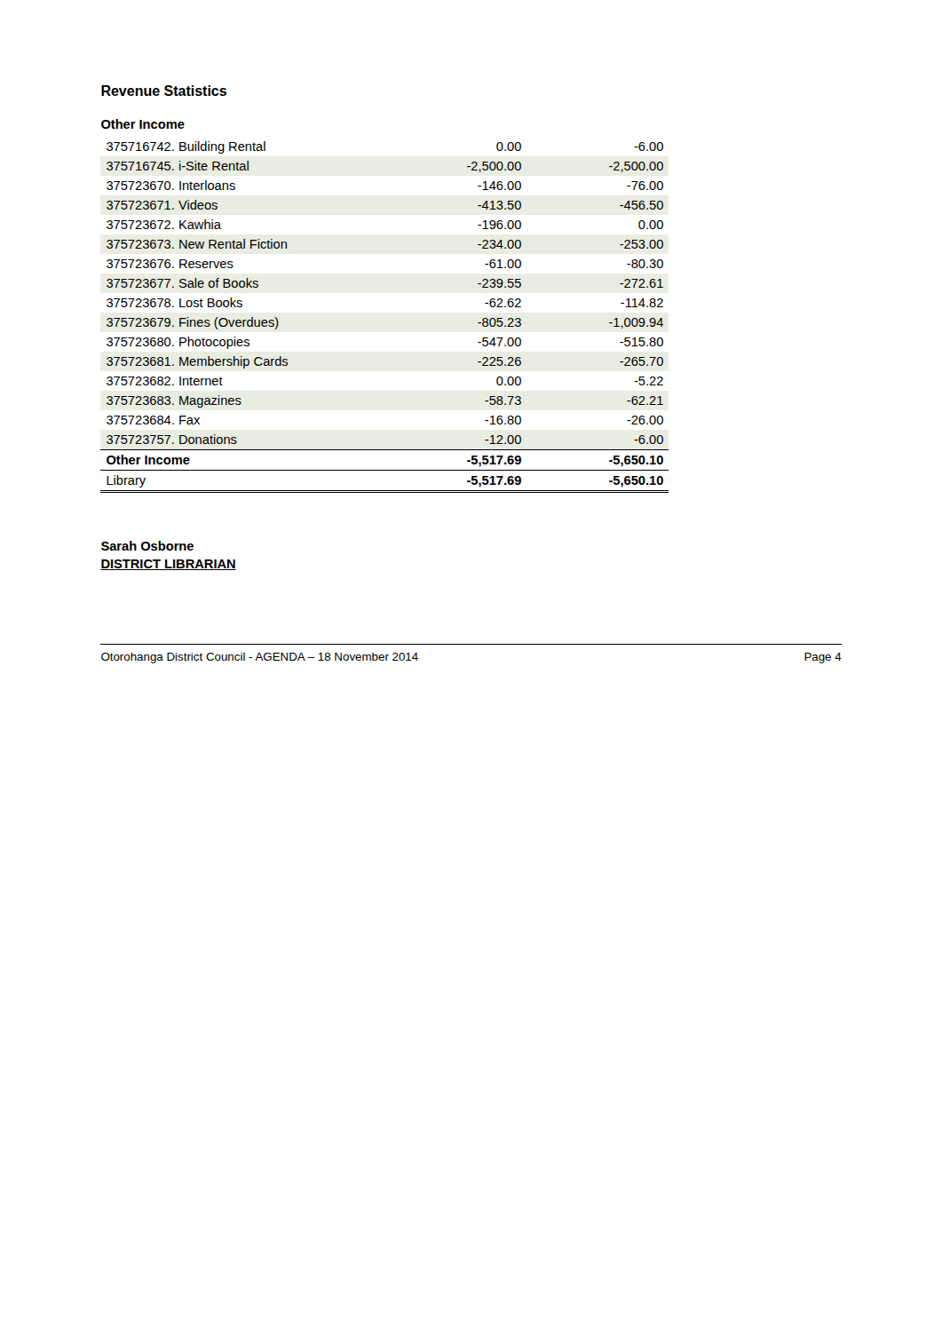Revenue Statistics
Other Income
| 375716742. Building Rental | 0.00 | -6.00 |
| 375716745. i-Site Rental | -2,500.00 | -2,500.00 |
| 375723670. Interloans | -146.00 | -76.00 |
| 375723671. Videos | -413.50 | -456.50 |
| 375723672. Kawhia | -196.00 | 0.00 |
| 375723673. New Rental Fiction | -234.00 | -253.00 |
| 375723676. Reserves | -61.00 | -80.30 |
| 375723677. Sale of Books | -239.55 | -272.61 |
| 375723678. Lost Books | -62.62 | -114.82 |
| 375723679. Fines (Overdues) | -805.23 | -1,009.94 |
| 375723680. Photocopies | -547.00 | -515.80 |
| 375723681. Membership Cards | -225.26 | -265.70 |
| 375723682. Internet | 0.00 | -5.22 |
| 375723683. Magazines | -58.73 | -62.21 |
| 375723684. Fax | -16.80 | -26.00 |
| 375723757. Donations | -12.00 | -6.00 |
| Other Income | -5,517.69 | -5,650.10 |
| Library | -5,517.69 | -5,650.10 |
Sarah Osborne
DISTRICT LIBRARIAN
Otorohanga District Council - AGENDA – 18 November 2014 Page 4